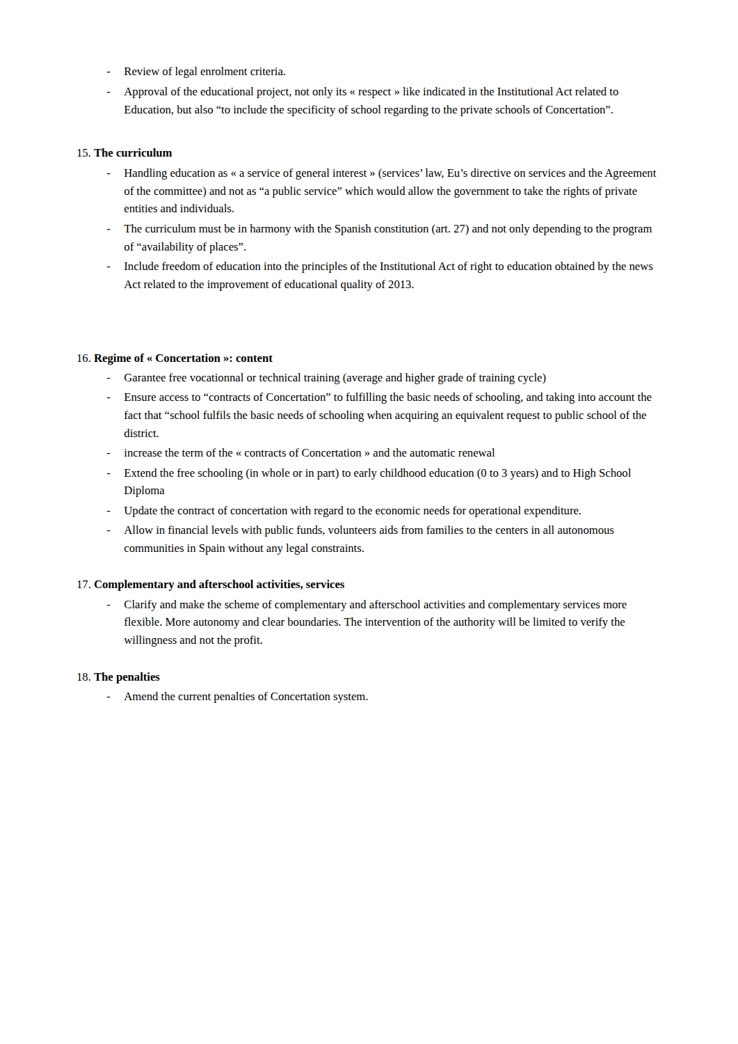Review of legal enrolment criteria.
Approval of the educational project, not only its « respect » like indicated in the Institutional Act related to Education, but also “to include the specificity of school regarding to the private schools of Concertation”.
15. The curriculum
Handling education as « a service of general interest » (services’ law, Eu’s directive on services and the Agreement of the committee) and not as “a public service” which would allow the government to take the rights of private entities and individuals.
The curriculum must be in harmony with the Spanish constitution (art. 27) and not only depending to the program of “availability of places”.
Include freedom of education into the principles of the Institutional Act of right to education obtained by the news Act related to the improvement of educational quality of 2013.
16. Regime of « Concertation »: content
Garantee free vocationnal or technical training (average and higher grade of training cycle)
Ensure access to “contracts of Concertation” to fulfilling the basic needs of schooling, and taking into account the fact that “school fulfils the basic needs of schooling when acquiring an equivalent request to public school of the district.
increase the term of the « contracts of Concertation » and the automatic renewal
Extend the free schooling (in whole or in part) to early childhood education (0 to 3 years) and to High School Diploma
Update the contract of concertation with regard to the economic needs for operational expenditure.
Allow in financial levels with public funds, volunteers aids from families to the centers in all autonomous communities in Spain without any legal constraints.
17. Complementary and afterschool activities, services
Clarify and make the scheme of complementary and afterschool activities and complementary services more flexible. More autonomy and clear boundaries. The intervention of the authority will be limited to verify the willingness and not the profit.
18. The penalties
Amend the current penalties of Concertation system.